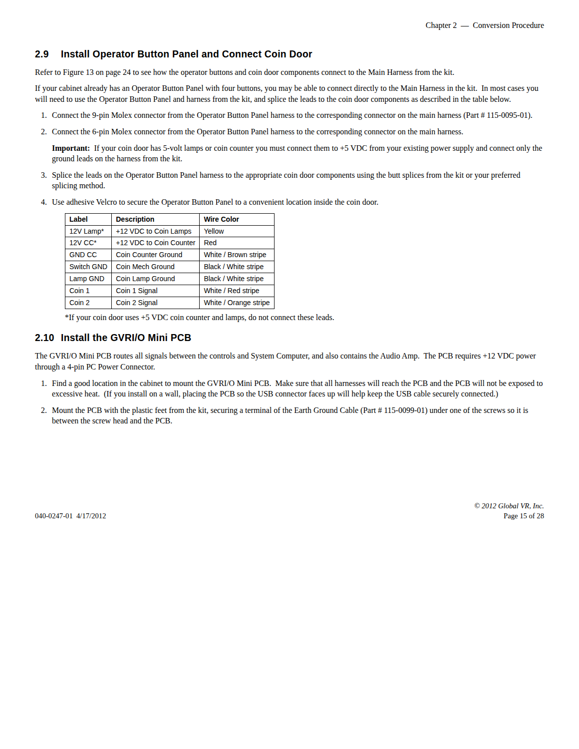Chapter 2 — Conversion Procedure
2.9 Install Operator Button Panel and Connect Coin Door
Refer to Figure 13 on page 24 to see how the operator buttons and coin door components connect to the Main Harness from the kit.
If your cabinet already has an Operator Button Panel with four buttons, you may be able to connect directly to the Main Harness in the kit. In most cases you will need to use the Operator Button Panel and harness from the kit, and splice the leads to the coin door components as described in the table below.
Connect the 9-pin Molex connector from the Operator Button Panel harness to the corresponding connector on the main harness (Part # 115-0095-01).
Connect the 6-pin Molex connector from the Operator Button Panel harness to the corresponding connector on the main harness.
Important: If your coin door has 5-volt lamps or coin counter you must connect them to +5 VDC from your existing power supply and connect only the ground leads on the harness from the kit.
Splice the leads on the Operator Button Panel harness to the appropriate coin door components using the butt splices from the kit or your preferred splicing method.
Use adhesive Velcro to secure the Operator Button Panel to a convenient location inside the coin door.
| Label | Description | Wire Color |
| --- | --- | --- |
| 12V Lamp* | +12 VDC to Coin Lamps | Yellow |
| 12V CC* | +12 VDC to Coin Counter | Red |
| GND CC | Coin Counter Ground | White / Brown stripe |
| Switch GND | Coin Mech Ground | Black / White stripe |
| Lamp GND | Coin Lamp Ground | Black / White stripe |
| Coin 1 | Coin 1 Signal | White / Red stripe |
| Coin 2 | Coin 2 Signal | White / Orange stripe |
*If your coin door uses +5 VDC coin counter and lamps, do not connect these leads.
2.10 Install the GVRI/O Mini PCB
The GVRI/O Mini PCB routes all signals between the controls and System Computer, and also contains the Audio Amp. The PCB requires +12 VDC power through a 4-pin PC Power Connector.
Find a good location in the cabinet to mount the GVRI/O Mini PCB. Make sure that all harnesses will reach the PCB and the PCB will not be exposed to excessive heat. (If you install on a wall, placing the PCB so the USB connector faces up will help keep the USB cable securely connected.)
Mount the PCB with the plastic feet from the kit, securing a terminal of the Earth Ground Cable (Part # 115-0099-01) under one of the screws so it is between the screw head and the PCB.
© 2012 Global VR, Inc.
040-0247-01 4/17/2012
Page 15 of 28